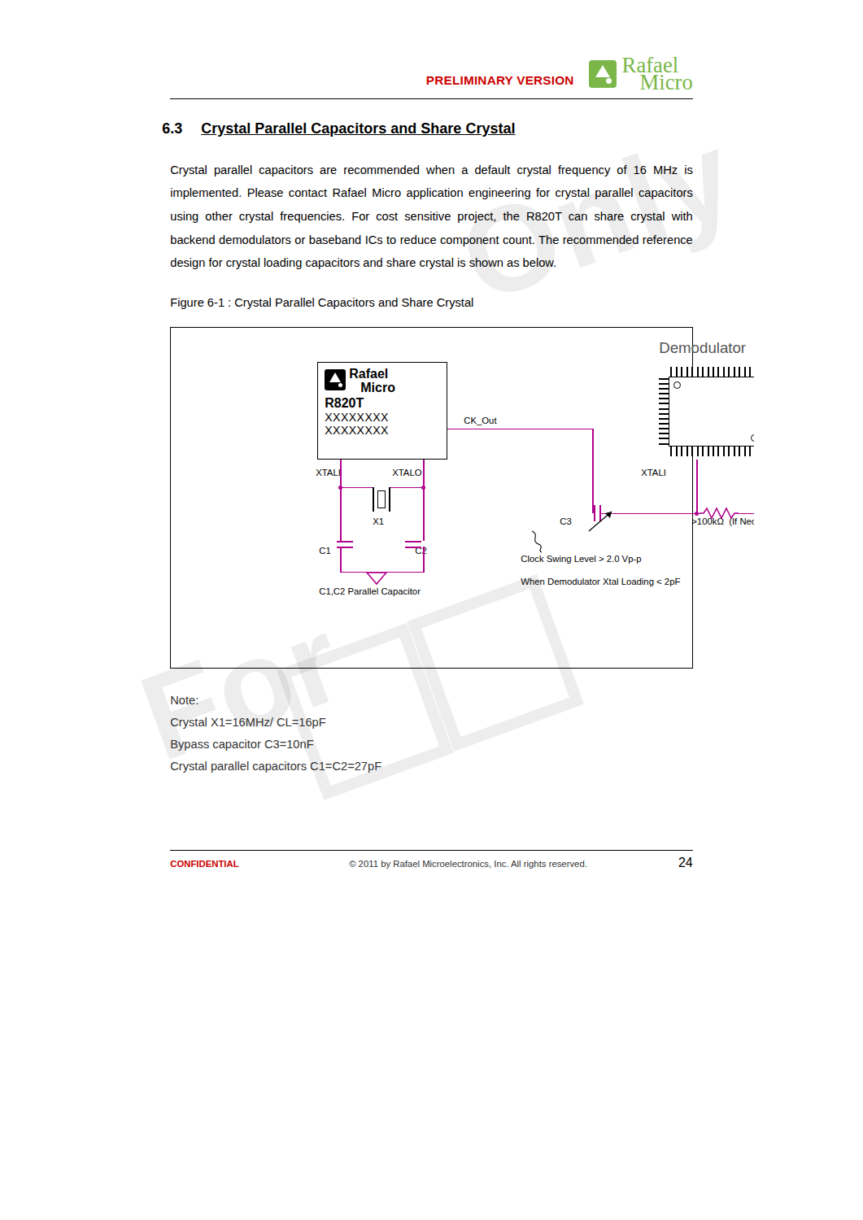Only
For
PRELIMINARY VERSION
Rafael Micro
6.3 Crystal Parallel Capacitors and Share Crystal
Crystal parallel capacitors are recommended when a default crystal frequency of 16 MHz is implemented. Please contact Rafael Micro application engineering for crystal parallel capacitors using other crystal frequencies. For cost sensitive project, the R820T can share crystal with backend demodulators or baseband ICs to reduce component count. The recommended reference design for crystal loading capacitors and share crystal is shown as below.
Figure 6-1 : Crystal Parallel Capacitors and Share Crystal
Demodulator
RafaelMicro
R820T
XXXXXXXX
XXXXXXXX
XTALI XTALO XTALI XTALO CK_Out X1 C1 C2 C3 >100kΩ (If Necessary) C1,C2 Parallel Capacitor Clock Swing Level > 2.0 Vp-p When Demodulator Xtal Loading < 2pF
Note:
Crystal X1=16MHz/ CL=16pF
Bypass capacitor C3=10nF
Crystal parallel capacitors C1=C2=27pF
CONFIDENTIAL © 2011 by Rafael Microelectronics, Inc. All rights reserved. 24